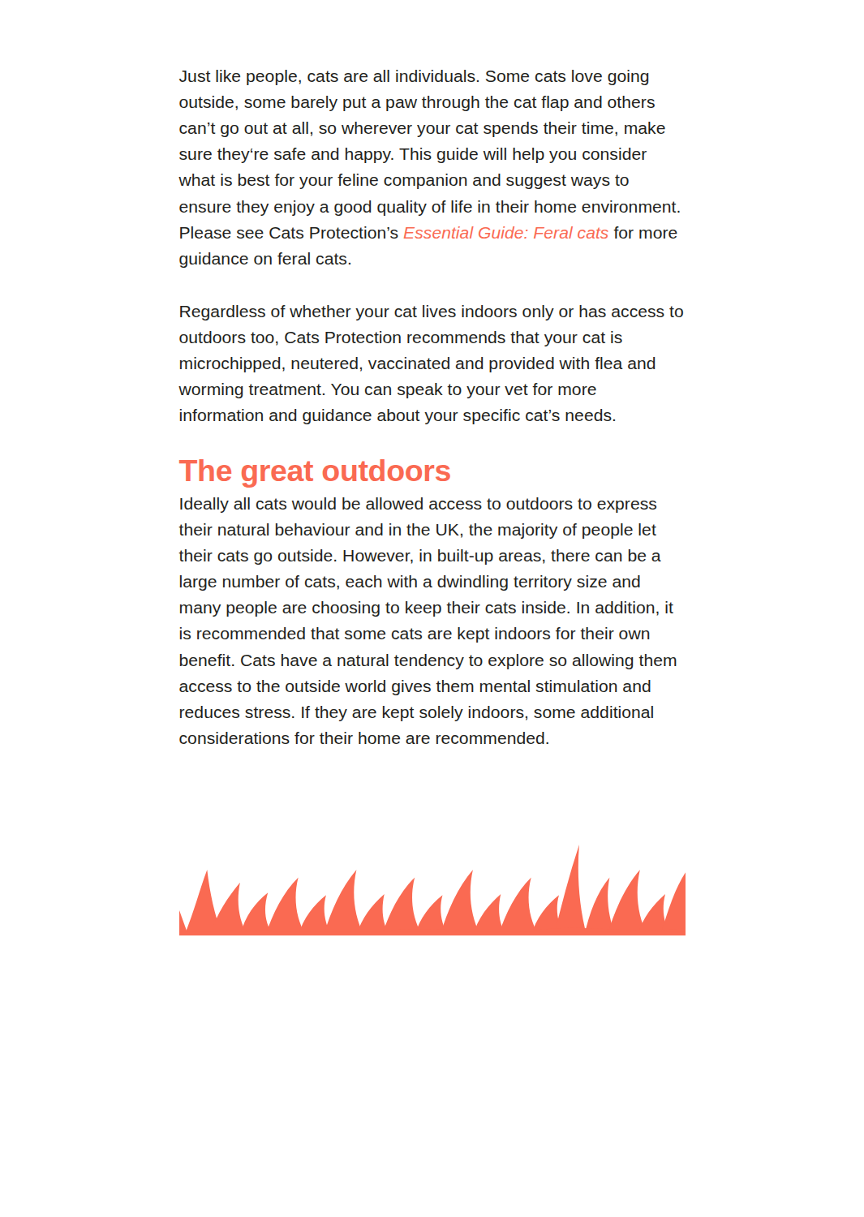Just like people, cats are all individuals. Some cats love going outside, some barely put a paw through the cat flap and others can’t go out at all, so wherever your cat spends their time, make sure they‘re safe and happy. This guide will help you consider what is best for your feline companion and suggest ways to ensure they enjoy a good quality of life in their home environment. Please see Cats Protection’s Essential Guide: Feral cats for more guidance on feral cats.
Regardless of whether your cat lives indoors only or has access to outdoors too, Cats Protection recommends that your cat is microchipped, neutered, vaccinated and provided with flea and worming treatment. You can speak to your vet for more information and guidance about your specific cat’s needs.
The great outdoors
Ideally all cats would be allowed access to outdoors to express their natural behaviour and in the UK, the majority of people let their cats go outside. However, in built-up areas, there can be a large number of cats, each with a dwindling territory size and many people are choosing to keep their cats inside. In addition, it is recommended that some cats are kept indoors for their own benefit. Cats have a natural tendency to explore so allowing them access to the outside world gives them mental stimulation and reduces stress. If they are kept solely indoors, some additional considerations for their home are recommended.